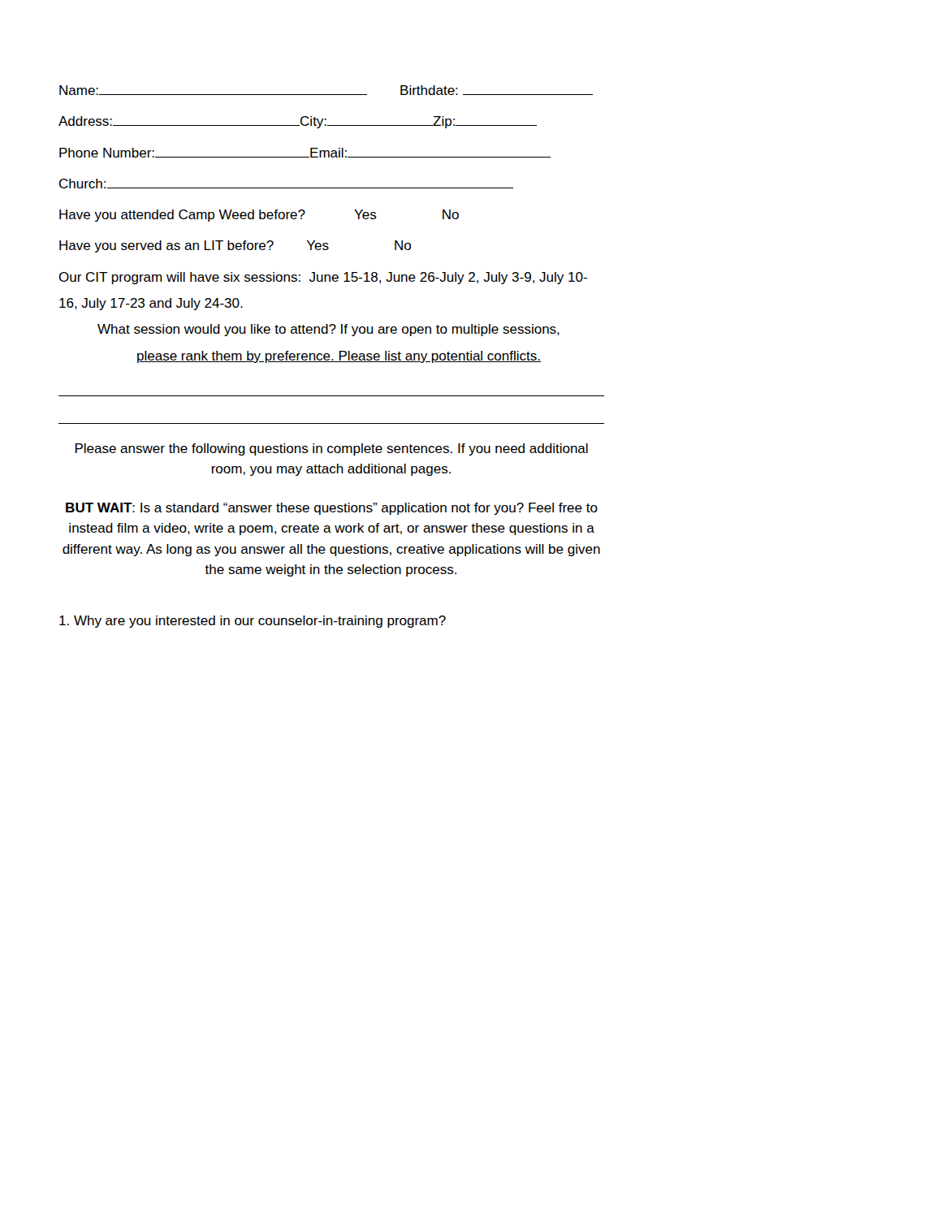Name: Birthdate:
Address: City: Zip:
Phone Number: Email:
Church:
Have you attended Camp Weed before? Yes No
Have you served as an LIT before? Yes No
Our CIT program will have six sessions: June 15-18, June 26-July 2, July 3-9, July 10-16, July 17-23 and July 24-30.
What session would you like to attend? If you are open to multiple sessions,
please rank them by preference. Please list any potential conflicts.
Please answer the following questions in complete sentences. If you need additional room, you may attach additional pages.
BUT WAIT: Is a standard “answer these questions” application not for you? Feel free to instead film a video, write a poem, create a work of art, or answer these questions in a different way. As long as you answer all the questions, creative applications will be given the same weight in the selection process.
1. Why are you interested in our counselor-in-training program?